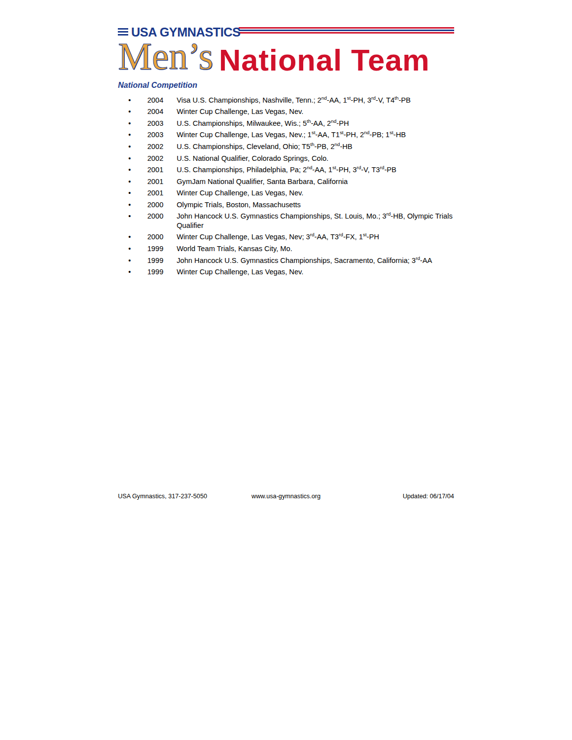USA GYMNASTICS
Men’s National Team
National Competition
2004 Visa U.S. Championships, Nashville, Tenn.; 2nd-AA, 1st-PH, 3rd-V, T4th-PB
2004 Winter Cup Challenge, Las Vegas, Nev.
2003 U.S. Championships, Milwaukee, Wis.; 5th-AA, 2nd-PH
2003 Winter Cup Challenge, Las Vegas, Nev.; 1st-AA, T1st-PH, 2nd-PB; 1st-HB
2002 U.S. Championships, Cleveland, Ohio; T5th-PB, 2nd-HB
2002 U.S. National Qualifier, Colorado Springs, Colo.
2001 U.S. Championships, Philadelphia, Pa; 2nd-AA, 1st-PH, 3rd-V, T3rd-PB
2001 GymJam National Qualifier, Santa Barbara, California
2001 Winter Cup Challenge, Las Vegas, Nev.
2000 Olympic Trials, Boston, Massachusetts
2000 John Hancock U.S. Gymnastics Championships, St. Louis, Mo.; 3rd-HB, Olympic Trials Qualifier
2000 Winter Cup Challenge, Las Vegas, Nev; 3rd-AA, T3rd-FX, 1st-PH
1999 World Team Trials, Kansas City, Mo.
1999 John Hancock U.S. Gymnastics Championships, Sacramento, California; 3rd-AA
1999 Winter Cup Challenge, Las Vegas, Nev.
USA Gymnastics, 317-237-5050
www.usa-gymnastics.org
Updated: 06/17/04